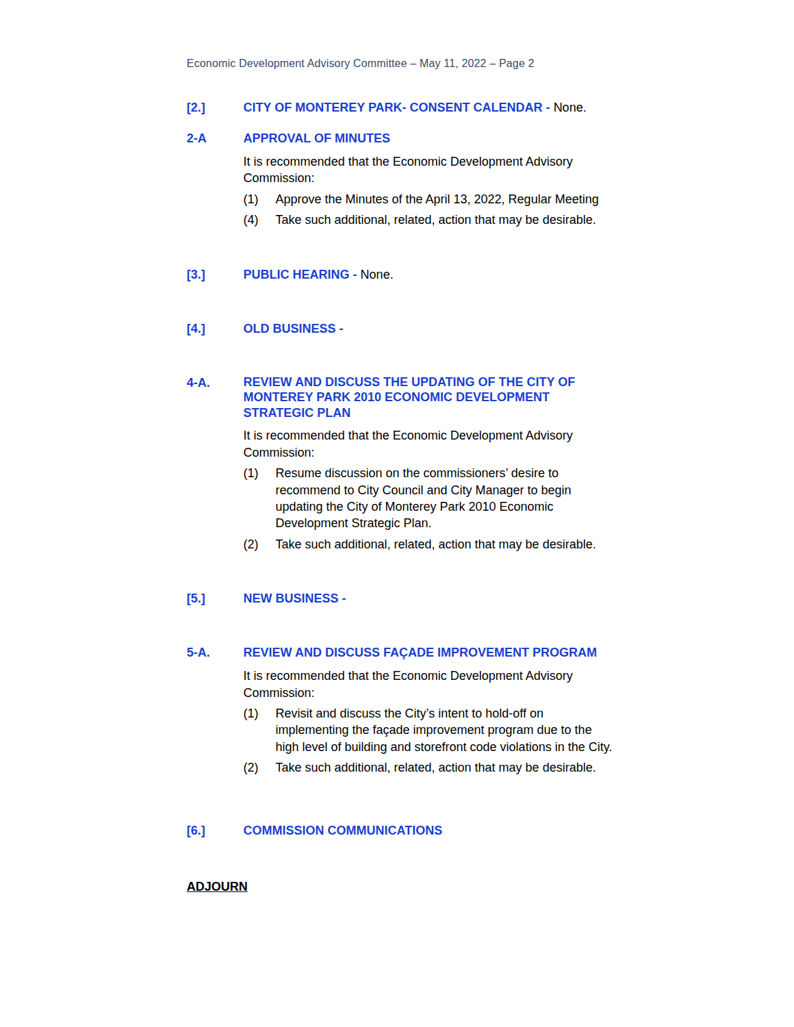Economic Development Advisory Committee – May 11, 2022 – Page 2
[2.]
CITY OF MONTEREY PARK- CONSENT CALENDAR - None.
2-A
APPROVAL OF MINUTES
It is recommended that the Economic Development Advisory Commission:
(1)
Approve the Minutes of the April 13, 2022, Regular Meeting
(4)
Take such additional, related, action that may be desirable.
[3.]
PUBLIC HEARING - None.
[4.]
OLD BUSINESS -
4-A.
REVIEW AND DISCUSS THE UPDATING OF THE CITY OF MONTEREY PARK 2010 ECONOMIC DEVELOPMENT STRATEGIC PLAN
It is recommended that the Economic Development Advisory Commission:
(1)
Resume discussion on the commissioners’ desire to recommend to City Council and City Manager to begin updating the City of Monterey Park 2010 Economic Development Strategic Plan.
(2)
Take such additional, related, action that may be desirable.
[5.]
NEW BUSINESS -
5-A.
REVIEW AND DISCUSS FAÇADE IMPROVEMENT PROGRAM
It is recommended that the Economic Development Advisory Commission:
(1)
Revisit and discuss the City’s intent to hold-off on implementing the façade improvement program due to the high level of building and storefront code violations in the City.
(2)
Take such additional, related, action that may be desirable.
[6.]
COMMISSION COMMUNICATIONS
ADJOURN